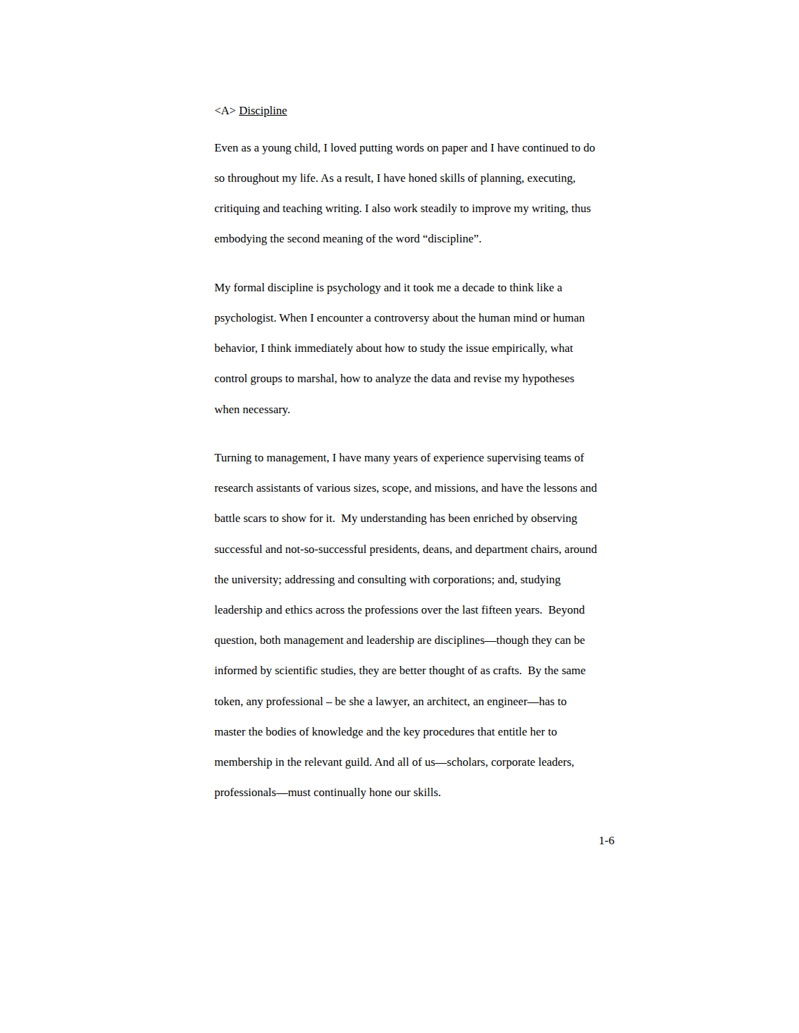<A> Discipline
Even as a young child, I loved putting words on paper and I have continued to do so throughout my life. As a result, I have honed skills of planning, executing, critiquing and teaching writing. I also work steadily to improve my writing, thus embodying the second meaning of the word “discipline”.
My formal discipline is psychology and it took me a decade to think like a psychologist. When I encounter a controversy about the human mind or human behavior, I think immediately about how to study the issue empirically, what control groups to marshal, how to analyze the data and revise my hypotheses when necessary.
Turning to management, I have many years of experience supervising teams of research assistants of various sizes, scope, and missions, and have the lessons and battle scars to show for it. My understanding has been enriched by observing successful and not-so-successful presidents, deans, and department chairs, around the university; addressing and consulting with corporations; and, studying leadership and ethics across the professions over the last fifteen years. Beyond question, both management and leadership are disciplines—though they can be informed by scientific studies, they are better thought of as crafts. By the same token, any professional – be she a lawyer, an architect, an engineer—has to master the bodies of knowledge and the key procedures that entitle her to membership in the relevant guild. And all of us—scholars, corporate leaders, professionals—must continually hone our skills.
1-6